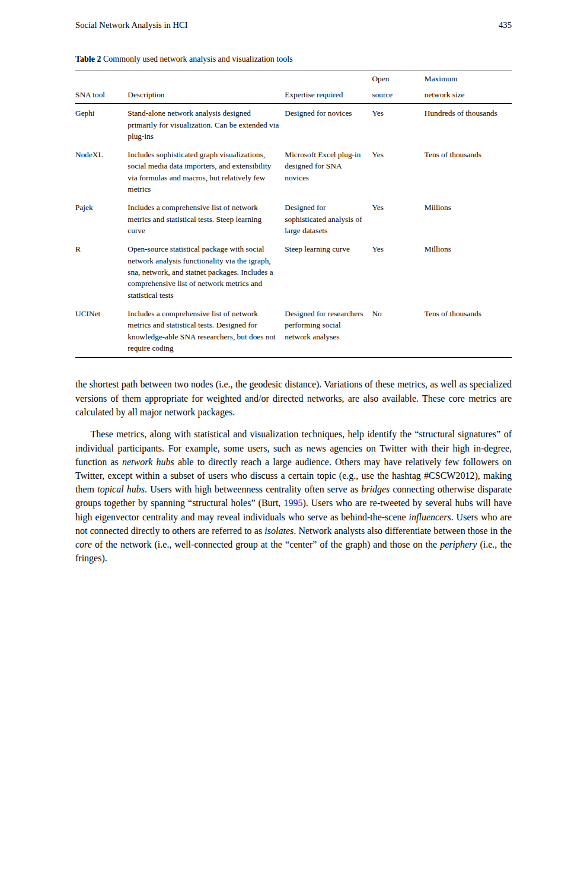Social Network Analysis in HCI 435
Table 2 Commonly used network analysis and visualization tools
| | | | Open | Maximum |
| --- | --- | --- | --- | --- |
| SNA tool | Description | Expertise required | source | network size |
| Gephi | Stand-alone network analysis designed primarily for visualization. Can be extended via plug-ins | Designed for novices | Yes | Hundreds of thousands |
| NodeXL | Includes sophisticated graph visualizations, social media data importers, and extensibility via formulas and macros, but relatively few metrics | Microsoft Excel plug-in designed for SNA novices | Yes | Tens of thousands |
| Pajek | Includes a comprehensive list of network metrics and statistical tests. Steep learning curve | Designed for sophisticated analysis of large datasets | Yes | Millions |
| R | Open-source statistical package with social network analysis functionality via the igraph, sna, network, and statnet packages. Includes a comprehensive list of network metrics and statistical tests | Steep learning curve | Yes | Millions |
| UCINet | Includes a comprehensive list of network metrics and statistical tests. Designed for knowledge-able SNA researchers, but does not require coding | Designed for researchers performing social network analyses | No | Tens of thousands |
the shortest path between two nodes (i.e., the geodesic distance). Variations of these metrics, as well as specialized versions of them appropriate for weighted and/or directed networks, are also available. These core metrics are calculated by all major network packages.
These metrics, along with statistical and visualization techniques, help identify the “structural signatures” of individual participants. For example, some users, such as news agencies on Twitter with their high in-degree, function as network hubs able to directly reach a large audience. Others may have relatively few followers on Twitter, except within a subset of users who discuss a certain topic (e.g., use the hashtag #CSCW2012), making them topical hubs. Users with high betweenness centrality often serve as bridges connecting otherwise disparate groups together by spanning “structural holes” (Burt, 1995). Users who are re-tweeted by several hubs will have high eigenvector centrality and may reveal individuals who serve as behind-the-scene influencers. Users who are not connected directly to others are referred to as isolates. Network analysts also differentiate between those in the core of the network (i.e., well-connected group at the “center” of the graph) and those on the periphery (i.e., the fringes).